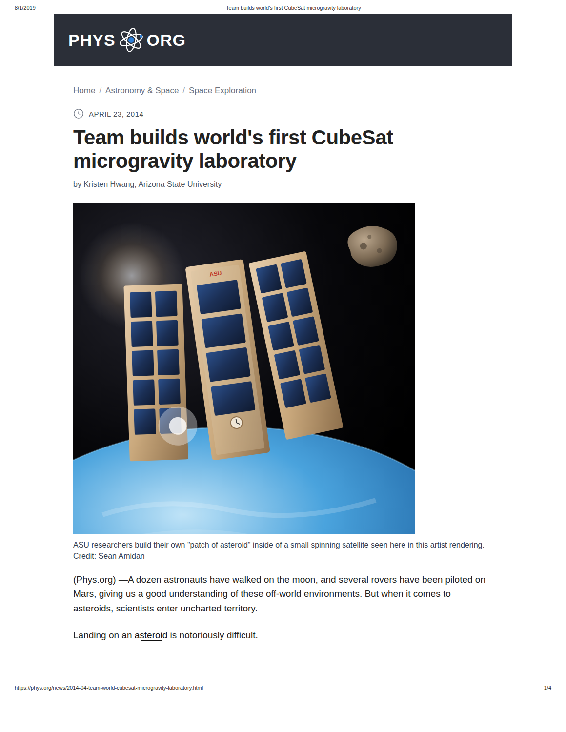8/1/2019
Team builds world's first CubeSat microgravity laboratory
PHYS ORG
Home/Astronomy & Space/Space Exploration
APRIL 23, 2014
Team builds world's first CubeSat microgravity laboratory
by Kristen Hwang, Arizona State University
ASU
ASU researchers build their own "patch of asteroid" inside of a small spinning satellite seen here in this artist rendering. Credit: Sean Amidan
(Phys.org) —A dozen astronauts have walked on the moon, and several rovers have been piloted on Mars, giving us a good understanding of these off-world environments. But when it comes to asteroids, scientists enter uncharted territory.
Landing on an asteroid is notoriously difficult.
https://phys.org/news/2014-04-team-world-cubesat-microgravity-laboratory.html
1/4